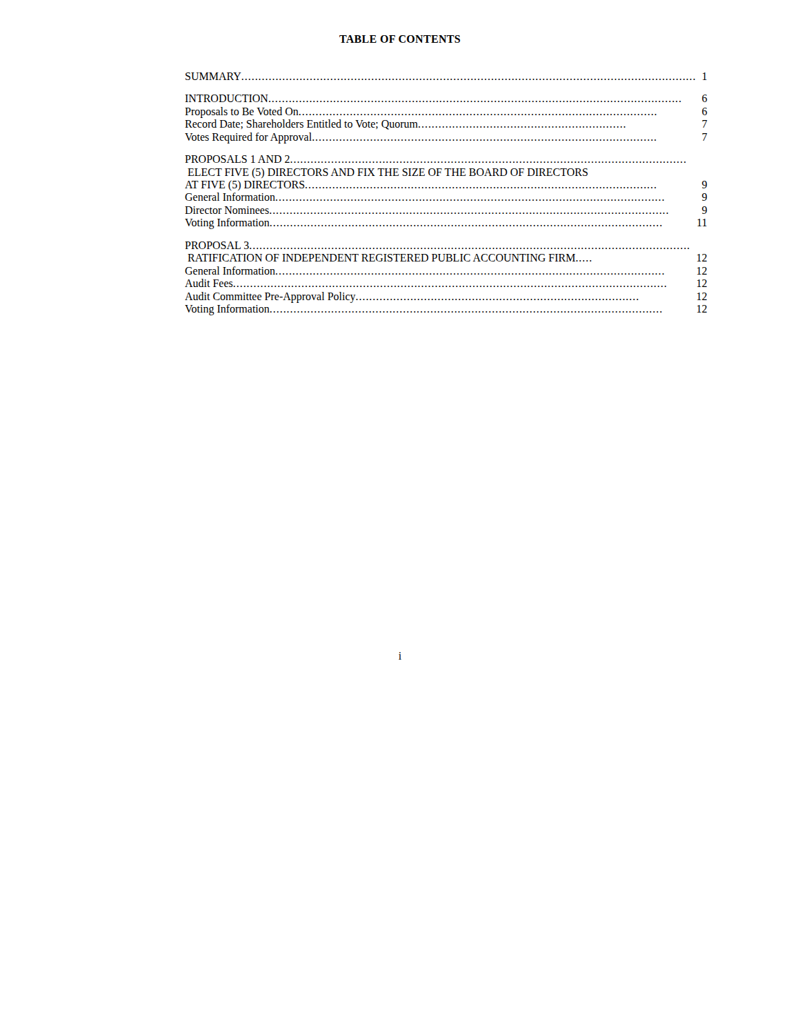TABLE OF CONTENTS
| SUMMARY ..................................................................................................................................... | 1 |
| INTRODUCTION ......................................................................................................................... | 6 |
| Proposals to Be Voted On ......................................................................................................... | 6 |
| Record Date; Shareholders Entitled to Vote; Quorum ............................................................. | 7 |
| Votes Required for Approval ..................................................................................................... | 7 |
| PROPOSALS 1 AND 2 .................................................................................................................... | |
| ELECT FIVE (5) DIRECTORS AND FIX THE SIZE OF THE BOARD OF DIRECTORS |
| AT FIVE (5) DIRECTORS ....................................................................................................... | 9 |
| General Information .................................................................................................................. | 9 |
| Director Nominees ..................................................................................................................... | 9 |
| Voting Information ................................................................................................................... | 11 |
| PROPOSAL 3 ................................................................................................................................. | |
| RATIFICATION OF INDEPENDENT REGISTERED PUBLIC ACCOUNTING FIRM ..... | 12 |
| General Information .................................................................................................................. | 12 |
| Audit Fees ............................................................................................................................... | 12 |
| Audit Committee Pre-Approval Policy ................................................................................... | 12 |
| Voting Information ................................................................................................................... | 12 |
i